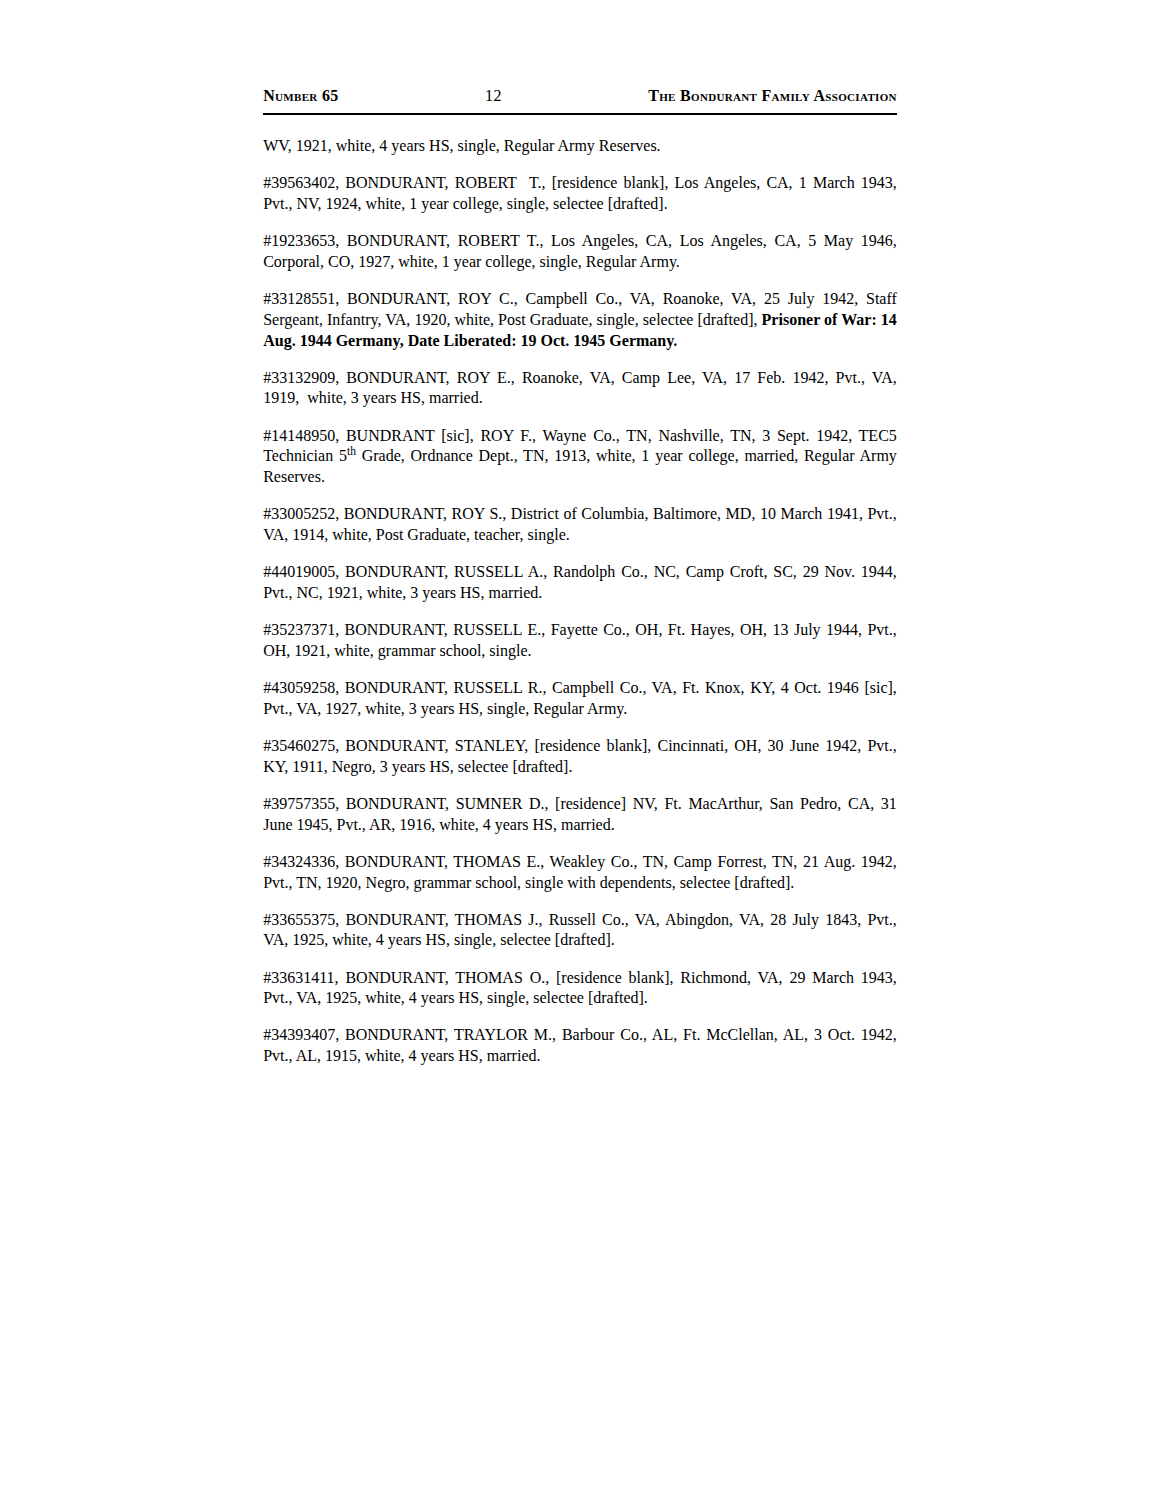Number 65 12 The Bondurant Family Association
WV, 1921, white, 4 years HS, single, Regular Army Reserves.
#39563402, BONDURANT, ROBERT T., [residence blank], Los Angeles, CA, 1 March 1943, Pvt., NV, 1924, white, 1 year college, single, selectee [drafted].
#19233653, BONDURANT, ROBERT T., Los Angeles, CA, Los Angeles, CA, 5 May 1946, Corporal, CO, 1927, white, 1 year college, single, Regular Army.
#33128551, BONDURANT, ROY C., Campbell Co., VA, Roanoke, VA, 25 July 1942, Staff Sergeant, Infantry, VA, 1920, white, Post Graduate, single, selectee [drafted], Prisoner of War: 14 Aug. 1944 Germany, Date Liberated: 19 Oct. 1945 Germany.
#33132909, BONDURANT, ROY E., Roanoke, VA, Camp Lee, VA, 17 Feb. 1942, Pvt., VA, 1919, white, 3 years HS, married.
#14148950, BUNDRANT [sic], ROY F., Wayne Co., TN, Nashville, TN, 3 Sept. 1942, TEC5 Technician 5th Grade, Ordnance Dept., TN, 1913, white, 1 year college, married, Regular Army Reserves.
#33005252, BONDURANT, ROY S., District of Columbia, Baltimore, MD, 10 March 1941, Pvt., VA, 1914, white, Post Graduate, teacher, single.
#44019005, BONDURANT, RUSSELL A., Randolph Co., NC, Camp Croft, SC, 29 Nov. 1944, Pvt., NC, 1921, white, 3 years HS, married.
#35237371, BONDURANT, RUSSELL E., Fayette Co., OH, Ft. Hayes, OH, 13 July 1944, Pvt., OH, 1921, white, grammar school, single.
#43059258, BONDURANT, RUSSELL R., Campbell Co., VA, Ft. Knox, KY, 4 Oct. 1946 [sic], Pvt., VA, 1927, white, 3 years HS, single, Regular Army.
#35460275, BONDURANT, STANLEY, [residence blank], Cincinnati, OH, 30 June 1942, Pvt., KY, 1911, Negro, 3 years HS, selectee [drafted].
#39757355, BONDURANT, SUMNER D., [residence] NV, Ft. MacArthur, San Pedro, CA, 31 June 1945, Pvt., AR, 1916, white, 4 years HS, married.
#34324336, BONDURANT, THOMAS E., Weakley Co., TN, Camp Forrest, TN, 21 Aug. 1942, Pvt., TN, 1920, Negro, grammar school, single with dependents, selectee [drafted].
#33655375, BONDURANT, THOMAS J., Russell Co., VA, Abingdon, VA, 28 July 1843, Pvt., VA, 1925, white, 4 years HS, single, selectee [drafted].
#33631411, BONDURANT, THOMAS O., [residence blank], Richmond, VA, 29 March 1943, Pvt., VA, 1925, white, 4 years HS, single, selectee [drafted].
#34393407, BONDURANT, TRAYLOR M., Barbour Co., AL, Ft. McClellan, AL, 3 Oct. 1942, Pvt., AL, 1915, white, 4 years HS, married.